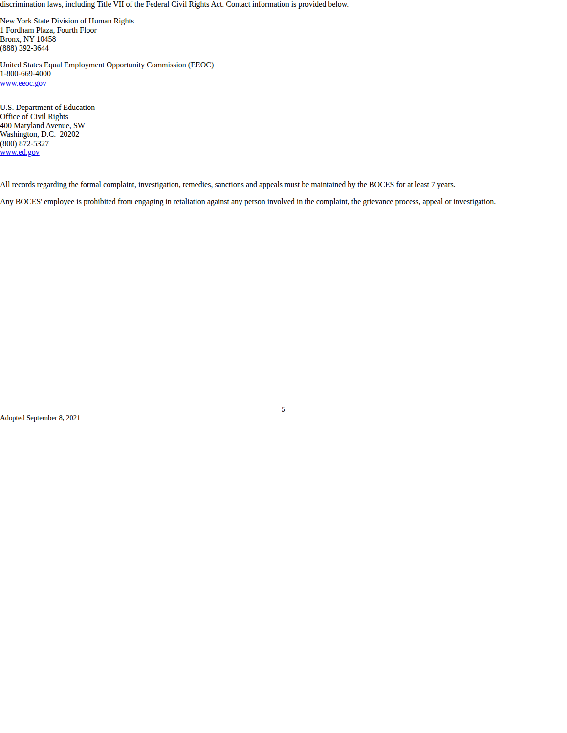discrimination laws, including Title VII of the Federal Civil Rights Act. Contact information is provided below.
New York State Division of Human Rights
1 Fordham Plaza, Fourth Floor
Bronx, NY 10458
(888) 392-3644
United States Equal Employment Opportunity Commission (EEOC)
1-800-669-4000
www.eeoc.gov
U.S. Department of Education
Office of Civil Rights
400 Maryland Avenue, SW
Washington, D.C. 20202
(800) 872-5327
www.ed.gov
All records regarding the formal complaint, investigation, remedies, sanctions and appeals must be maintained by the BOCES for at least 7 years.
Any BOCES' employee is prohibited from engaging in retaliation against any person involved in the complaint, the grievance process, appeal or investigation.
5
Adopted September 8, 2021